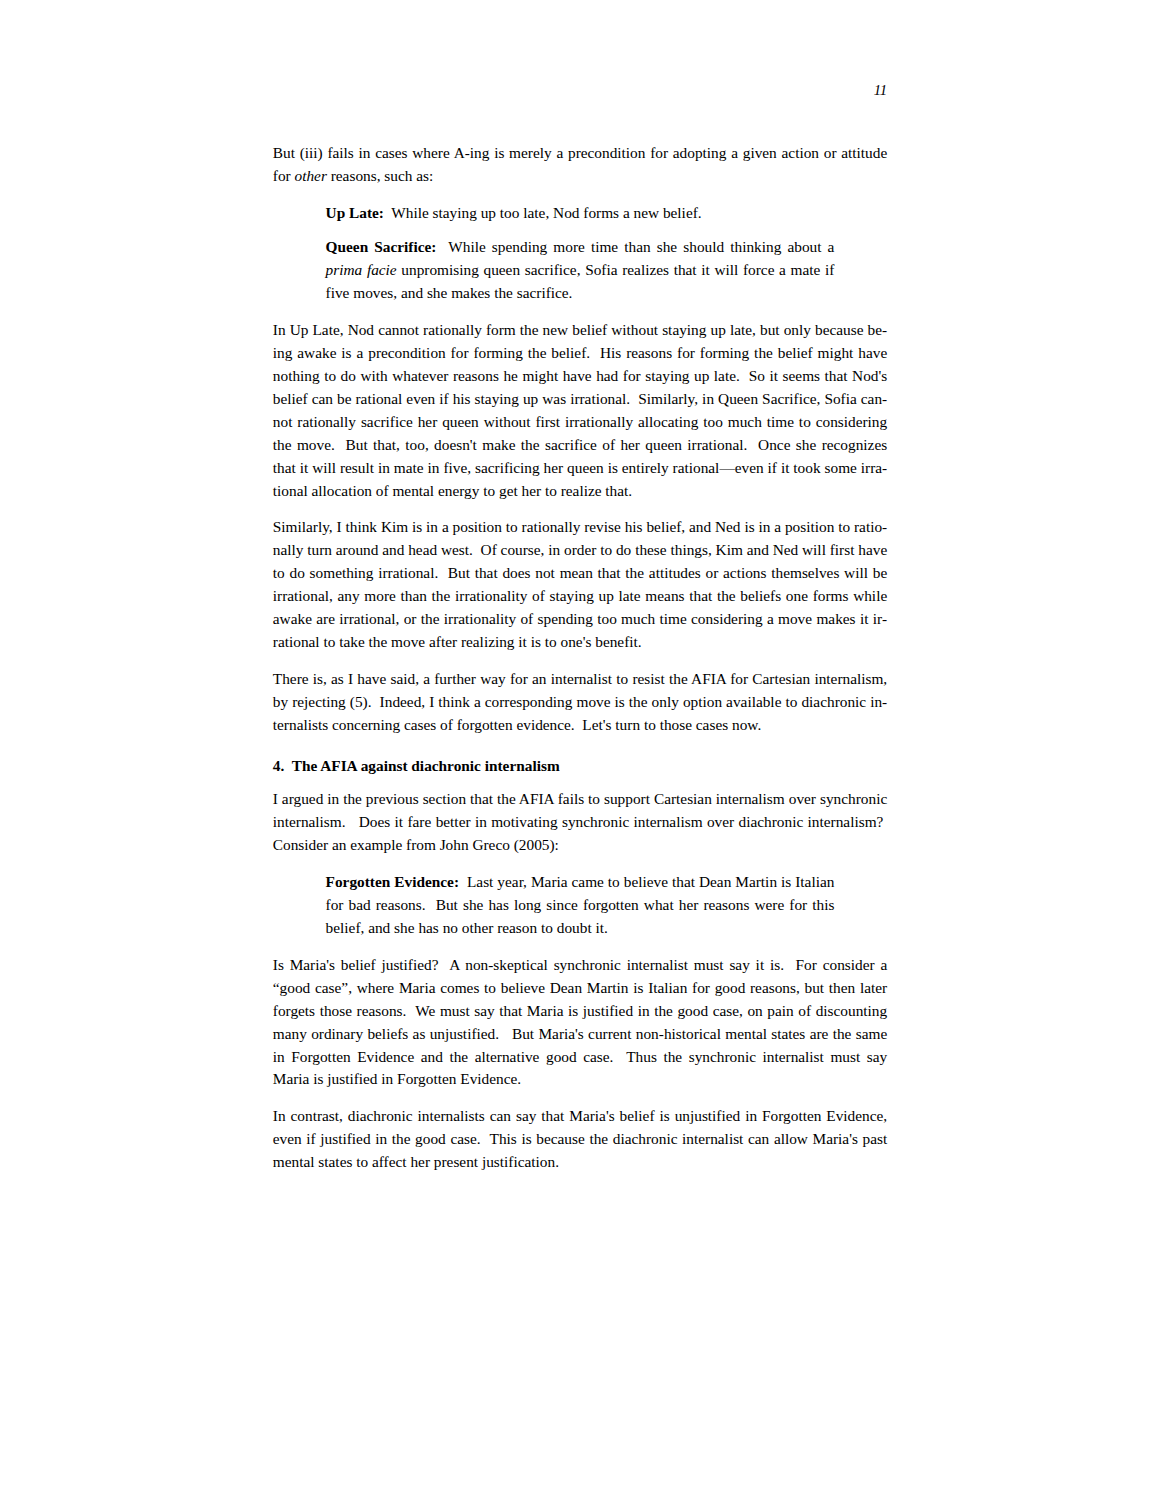11
But (iii) fails in cases where A-ing is merely a precondition for adopting a given action or attitude for other reasons, such as:
Up Late: While staying up too late, Nod forms a new belief.
Queen Sacrifice: While spending more time than she should thinking about a prima facie unpromising queen sacrifice, Sofia realizes that it will force a mate if five moves, and she makes the sacrifice.
In Up Late, Nod cannot rationally form the new belief without staying up late, but only because being awake is a precondition for forming the belief. His reasons for forming the belief might have nothing to do with whatever reasons he might have had for staying up late. So it seems that Nod's belief can be rational even if his staying up was irrational. Similarly, in Queen Sacrifice, Sofia cannot rationally sacrifice her queen without first irrationally allocating too much time to considering the move. But that, too, doesn't make the sacrifice of her queen irrational. Once she recognizes that it will result in mate in five, sacrificing her queen is entirely rational—even if it took some irrational allocation of mental energy to get her to realize that.
Similarly, I think Kim is in a position to rationally revise his belief, and Ned is in a position to rationally turn around and head west. Of course, in order to do these things, Kim and Ned will first have to do something irrational. But that does not mean that the attitudes or actions themselves will be irrational, any more than the irrationality of staying up late means that the beliefs one forms while awake are irrational, or the irrationality of spending too much time considering a move makes it irrational to take the move after realizing it is to one's benefit.
There is, as I have said, a further way for an internalist to resist the AFIA for Cartesian internalism, by rejecting (5). Indeed, I think a corresponding move is the only option available to diachronic internalists concerning cases of forgotten evidence. Let's turn to those cases now.
4. The AFIA against diachronic internalism
I argued in the previous section that the AFIA fails to support Cartesian internalism over synchronic internalism. Does it fare better in motivating synchronic internalism over diachronic internalism? Consider an example from John Greco (2005):
Forgotten Evidence: Last year, Maria came to believe that Dean Martin is Italian for bad reasons. But she has long since forgotten what her reasons were for this belief, and she has no other reason to doubt it.
Is Maria's belief justified? A non-skeptical synchronic internalist must say it is. For consider a “good case”, where Maria comes to believe Dean Martin is Italian for good reasons, but then later forgets those reasons. We must say that Maria is justified in the good case, on pain of discounting many ordinary beliefs as unjustified. But Maria's current non-historical mental states are the same in Forgotten Evidence and the alternative good case. Thus the synchronic internalist must say Maria is justified in Forgotten Evidence.
In contrast, diachronic internalists can say that Maria's belief is unjustified in Forgotten Evidence, even if justified in the good case. This is because the diachronic internalist can allow Maria's past mental states to affect her present justification.